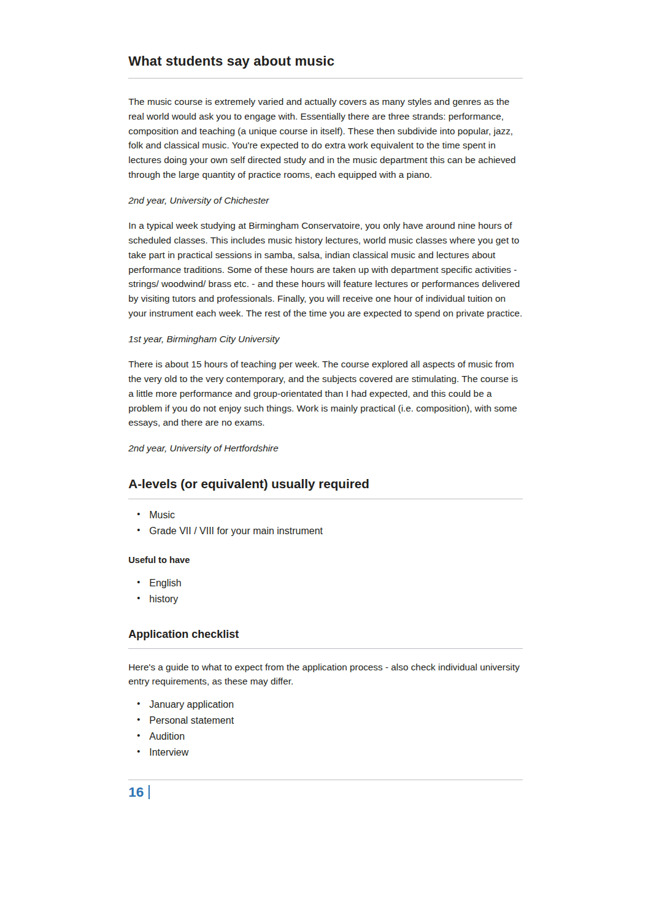What students say about music
The music course is extremely varied and actually covers as many styles and genres as the real world would ask you to engage with. Essentially there are three strands: performance, composition and teaching (a unique course in itself). These then subdivide into popular, jazz, folk and classical music. You're expected to do extra work equivalent to the time spent in lectures doing your own self directed study and in the music department this can be achieved through the large quantity of practice rooms, each equipped with a piano.
2nd year, University of Chichester
In a typical week studying at Birmingham Conservatoire, you only have around nine hours of scheduled classes. This includes music history lectures, world music classes where you get to take part in practical sessions in samba, salsa, indian classical music and lectures about performance traditions. Some of these hours are taken up with department specific activities - strings/ woodwind/ brass etc. - and these hours will feature lectures or performances delivered by visiting tutors and professionals. Finally, you will receive one hour of individual tuition on your instrument each week. The rest of the time you are expected to spend on private practice.
1st year, Birmingham City University
There is about 15 hours of teaching per week. The course explored all aspects of music from the very old to the very contemporary, and the subjects covered are stimulating. The course is a little more performance and group-orientated than I had expected, and this could be a problem if you do not enjoy such things. Work is mainly practical (i.e. composition), with some essays, and there are no exams.
2nd year, University of Hertfordshire
A-levels (or equivalent) usually required
Music
Grade VII / VIII for your main instrument
Useful to have
English
history
Application checklist
Here's a guide to what to expect from the application process - also check individual university entry requirements, as these may differ.
January application
Personal statement
Audition
Interview
16